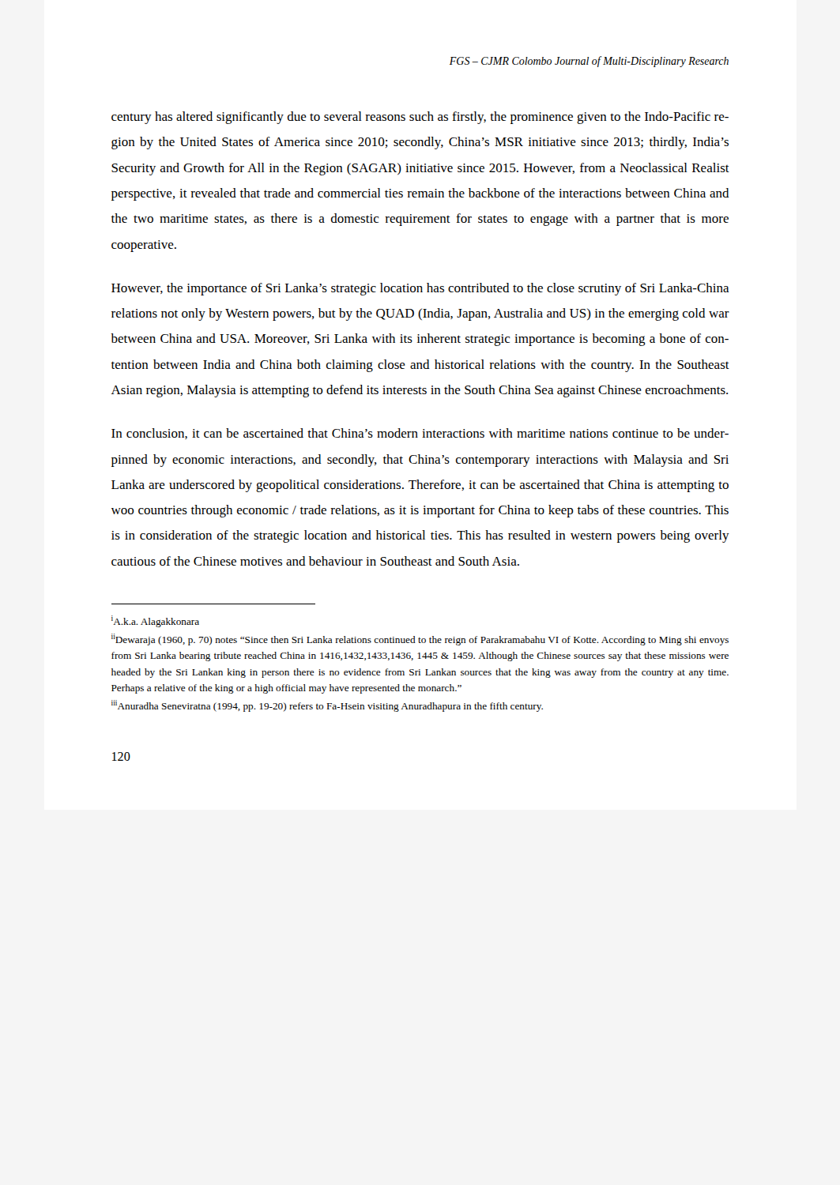FGS – CJMR Colombo Journal of Multi-Disciplinary Research
century has altered significantly due to several reasons such as firstly, the prominence given to the Indo-Pacific region by the United States of America since 2010; secondly, China’s MSR initiative since 2013; thirdly, India’s Security and Growth for All in the Region (SAGAR) initiative since 2015. However, from a Neoclassical Realist perspective, it revealed that trade and commercial ties remain the backbone of the interactions between China and the two maritime states, as there is a domestic requirement for states to engage with a partner that is more cooperative.
However, the importance of Sri Lanka’s strategic location has contributed to the close scrutiny of Sri Lanka-China relations not only by Western powers, but by the QUAD (India, Japan, Australia and US) in the emerging cold war between China and USA. Moreover, Sri Lanka with its inherent strategic importance is becoming a bone of contention between India and China both claiming close and historical relations with the country. In the Southeast Asian region, Malaysia is attempting to defend its interests in the South China Sea against Chinese encroachments.
In conclusion, it can be ascertained that China’s modern interactions with maritime nations continue to be underpinned by economic interactions, and secondly, that China’s contemporary interactions with Malaysia and Sri Lanka are underscored by geopolitical considerations. Therefore, it can be ascertained that China is attempting to woo countries through economic / trade relations, as it is important for China to keep tabs of these countries. This is in consideration of the strategic location and historical ties. This has resulted in western powers being overly cautious of the Chinese motives and behaviour in Southeast and South Asia.
iA.k.a. Alagakkonara
iiDewaraja (1960, p. 70) notes “Since then Sri Lanka relations continued to the reign of Parakramabahu VI of Kotte. According to Ming shi envoys from Sri Lanka bearing tribute reached China in 1416,1432,1433,1436, 1445 & 1459. Although the Chinese sources say that these missions were headed by the Sri Lankan king in person there is no evidence from Sri Lankan sources that the king was away from the country at any time. Perhaps a relative of the king or a high official may have represented the monarch.”
iiiAnuradha Seneviratna (1994, pp. 19-20) refers to Fa-Hsein visiting Anuradhapura in the fifth century.
120